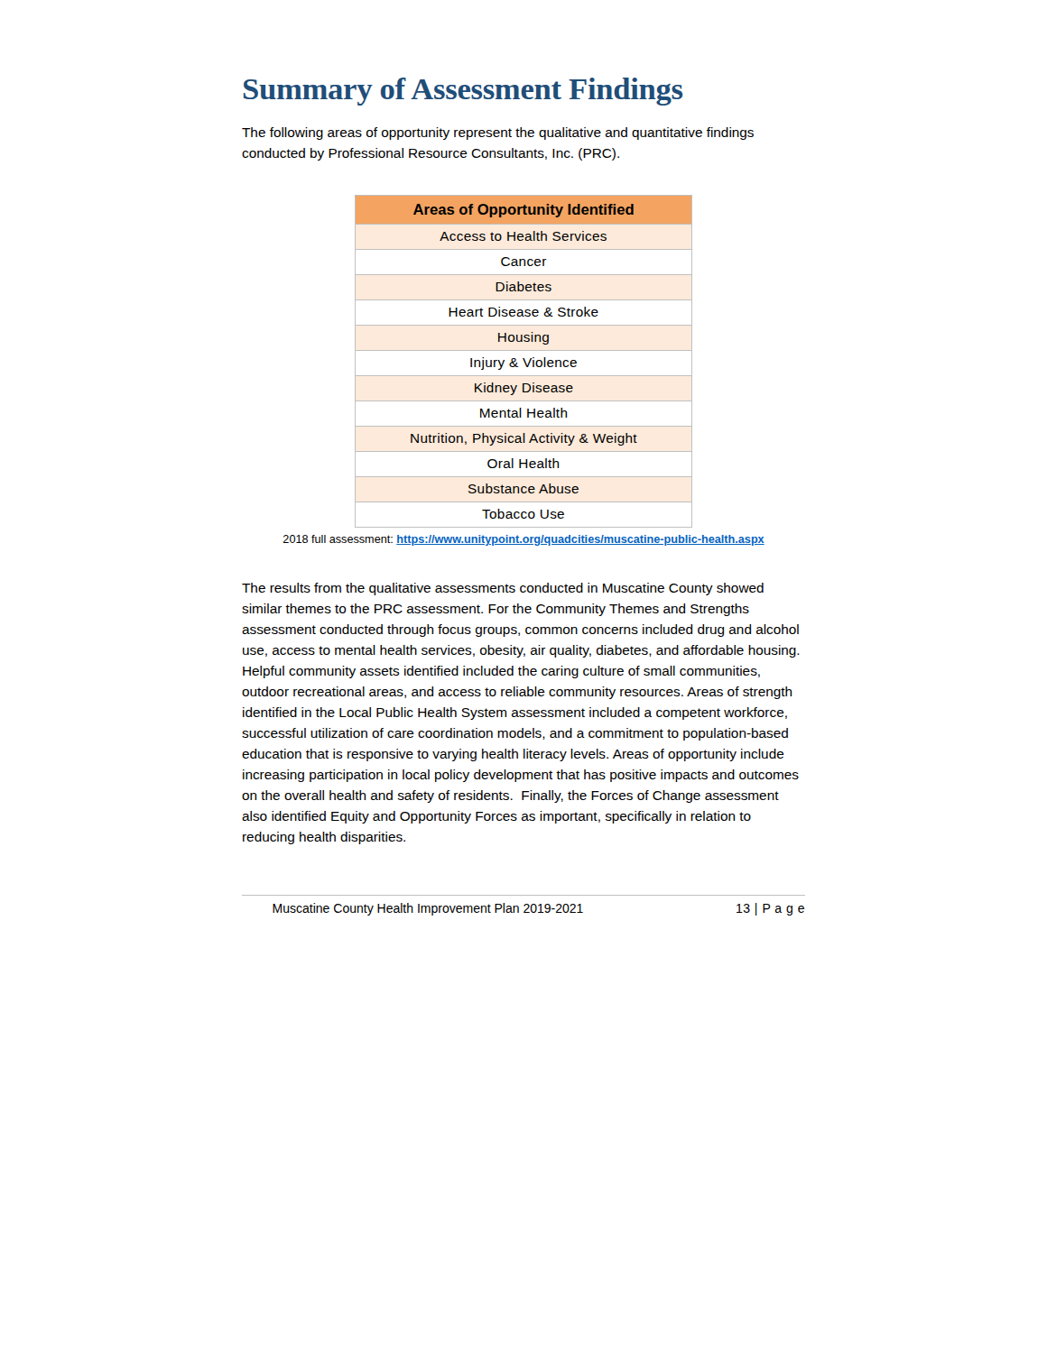Summary of Assessment Findings
The following areas of opportunity represent the qualitative and quantitative findings conducted by Professional Resource Consultants, Inc. (PRC).
| Areas of Opportunity Identified |
| --- |
| Access to Health Services |
| Cancer |
| Diabetes |
| Heart Disease & Stroke |
| Housing |
| Injury & Violence |
| Kidney Disease |
| Mental Health |
| Nutrition, Physical Activity & Weight |
| Oral Health |
| Substance Abuse |
| Tobacco Use |
2018 full assessment: https://www.unitypoint.org/quadcities/muscatine-public-health.aspx
The results from the qualitative assessments conducted in Muscatine County showed similar themes to the PRC assessment. For the Community Themes and Strengths assessment conducted through focus groups, common concerns included drug and alcohol use, access to mental health services, obesity, air quality, diabetes, and affordable housing. Helpful community assets identified included the caring culture of small communities, outdoor recreational areas, and access to reliable community resources. Areas of strength identified in the Local Public Health System assessment included a competent workforce, successful utilization of care coordination models, and a commitment to population-based education that is responsive to varying health literacy levels. Areas of opportunity include increasing participation in local policy development that has positive impacts and outcomes on the overall health and safety of residents. Finally, the Forces of Change assessment also identified Equity and Opportunity Forces as important, specifically in relation to reducing health disparities.
Muscatine County Health Improvement Plan 2019-2021
13 | P a g e